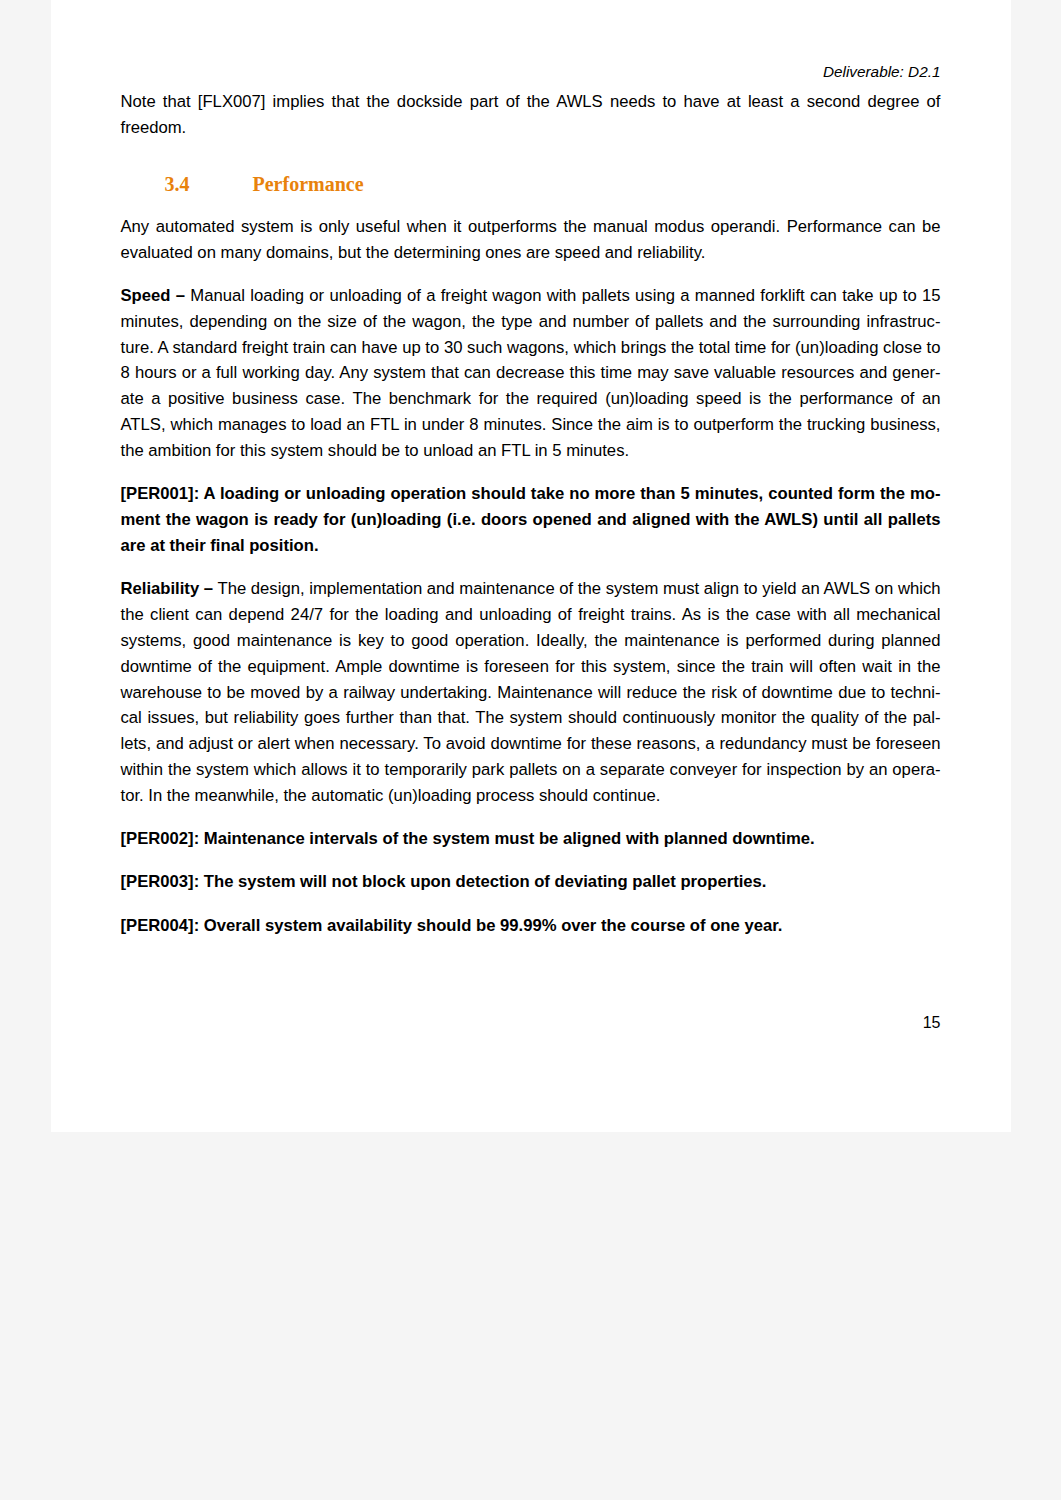Deliverable: D2.1
Note that [FLX007] implies that the dockside part of the AWLS needs to have at least a second degree of freedom.
3.4 Performance
Any automated system is only useful when it outperforms the manual modus operandi. Performance can be evaluated on many domains, but the determining ones are speed and reliability.
Speed – Manual loading or unloading of a freight wagon with pallets using a manned forklift can take up to 15 minutes, depending on the size of the wagon, the type and number of pallets and the surrounding infrastructure. A standard freight train can have up to 30 such wagons, which brings the total time for (un)loading close to 8 hours or a full working day. Any system that can decrease this time may save valuable resources and generate a positive business case. The benchmark for the required (un)loading speed is the performance of an ATLS, which manages to load an FTL in under 8 minutes. Since the aim is to outperform the trucking business, the ambition for this system should be to unload an FTL in 5 minutes.
[PER001]: A loading or unloading operation should take no more than 5 minutes, counted form the moment the wagon is ready for (un)loading (i.e. doors opened and aligned with the AWLS) until all pallets are at their final position.
Reliability – The design, implementation and maintenance of the system must align to yield an AWLS on which the client can depend 24/7 for the loading and unloading of freight trains. As is the case with all mechanical systems, good maintenance is key to good operation. Ideally, the maintenance is performed during planned downtime of the equipment. Ample downtime is foreseen for this system, since the train will often wait in the warehouse to be moved by a railway undertaking. Maintenance will reduce the risk of downtime due to technical issues, but reliability goes further than that. The system should continuously monitor the quality of the pallets, and adjust or alert when necessary. To avoid downtime for these reasons, a redundancy must be foreseen within the system which allows it to temporarily park pallets on a separate conveyer for inspection by an operator. In the meanwhile, the automatic (un)loading process should continue.
[PER002]: Maintenance intervals of the system must be aligned with planned downtime.
[PER003]: The system will not block upon detection of deviating pallet properties.
[PER004]: Overall system availability should be 99.99% over the course of one year.
15